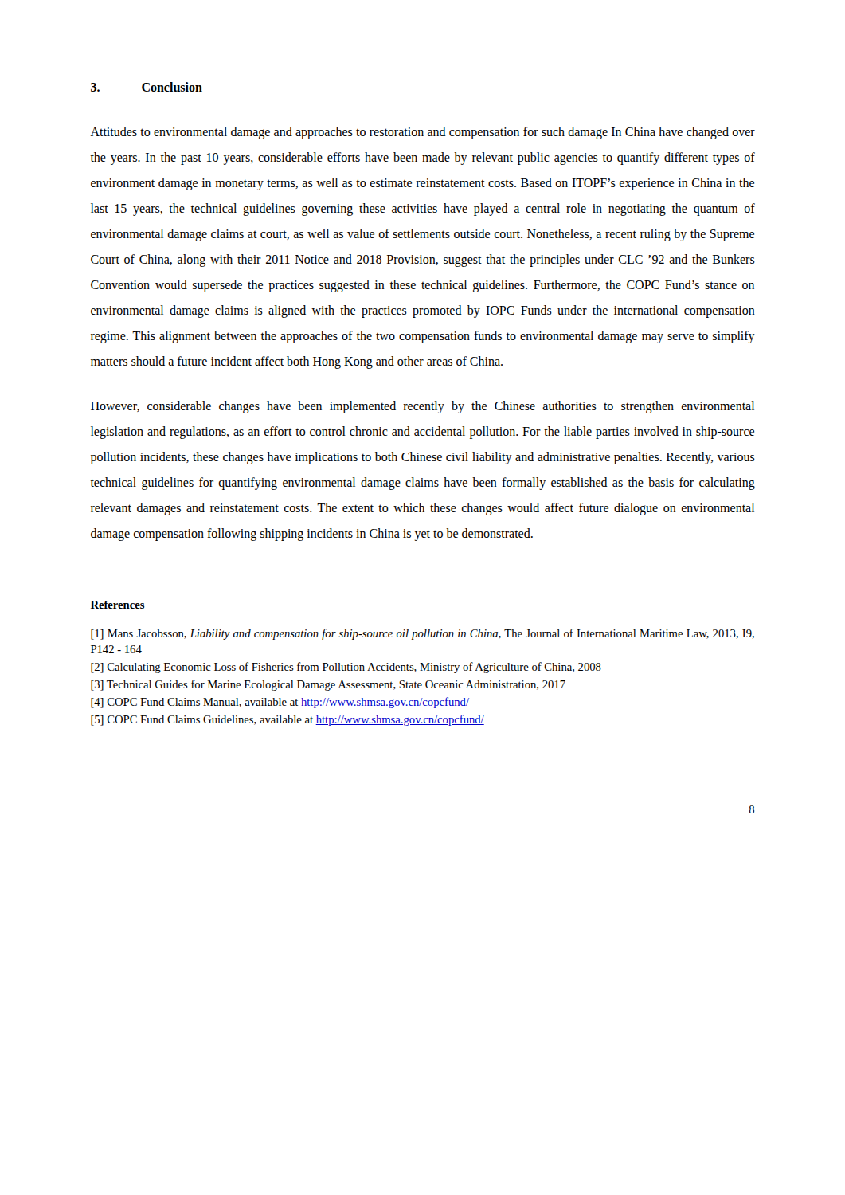3. Conclusion
Attitudes to environmental damage and approaches to restoration and compensation for such damage In China have changed over the years. In the past 10 years, considerable efforts have been made by relevant public agencies to quantify different types of environment damage in monetary terms, as well as to estimate reinstatement costs. Based on ITOPF’s experience in China in the last 15 years, the technical guidelines governing these activities have played a central role in negotiating the quantum of environmental damage claims at court, as well as value of settlements outside court. Nonetheless, a recent ruling by the Supreme Court of China, along with their 2011 Notice and 2018 Provision, suggest that the principles under CLC ’92 and the Bunkers Convention would supersede the practices suggested in these technical guidelines. Furthermore, the COPC Fund’s stance on environmental damage claims is aligned with the practices promoted by IOPC Funds under the international compensation regime. This alignment between the approaches of the two compensation funds to environmental damage may serve to simplify matters should a future incident affect both Hong Kong and other areas of China.
However, considerable changes have been implemented recently by the Chinese authorities to strengthen environmental legislation and regulations, as an effort to control chronic and accidental pollution. For the liable parties involved in ship-source pollution incidents, these changes have implications to both Chinese civil liability and administrative penalties. Recently, various technical guidelines for quantifying environmental damage claims have been formally established as the basis for calculating relevant damages and reinstatement costs. The extent to which these changes would affect future dialogue on environmental damage compensation following shipping incidents in China is yet to be demonstrated.
References
[1] Mans Jacobsson, Liability and compensation for ship-source oil pollution in China, The Journal of International Maritime Law, 2013, I9, P142 - 164
[2] Calculating Economic Loss of Fisheries from Pollution Accidents, Ministry of Agriculture of China, 2008
[3] Technical Guides for Marine Ecological Damage Assessment, State Oceanic Administration, 2017
[4] COPC Fund Claims Manual, available at http://www.shmsa.gov.cn/copcfund/
[5] COPC Fund Claims Guidelines, available at http://www.shmsa.gov.cn/copcfund/
8